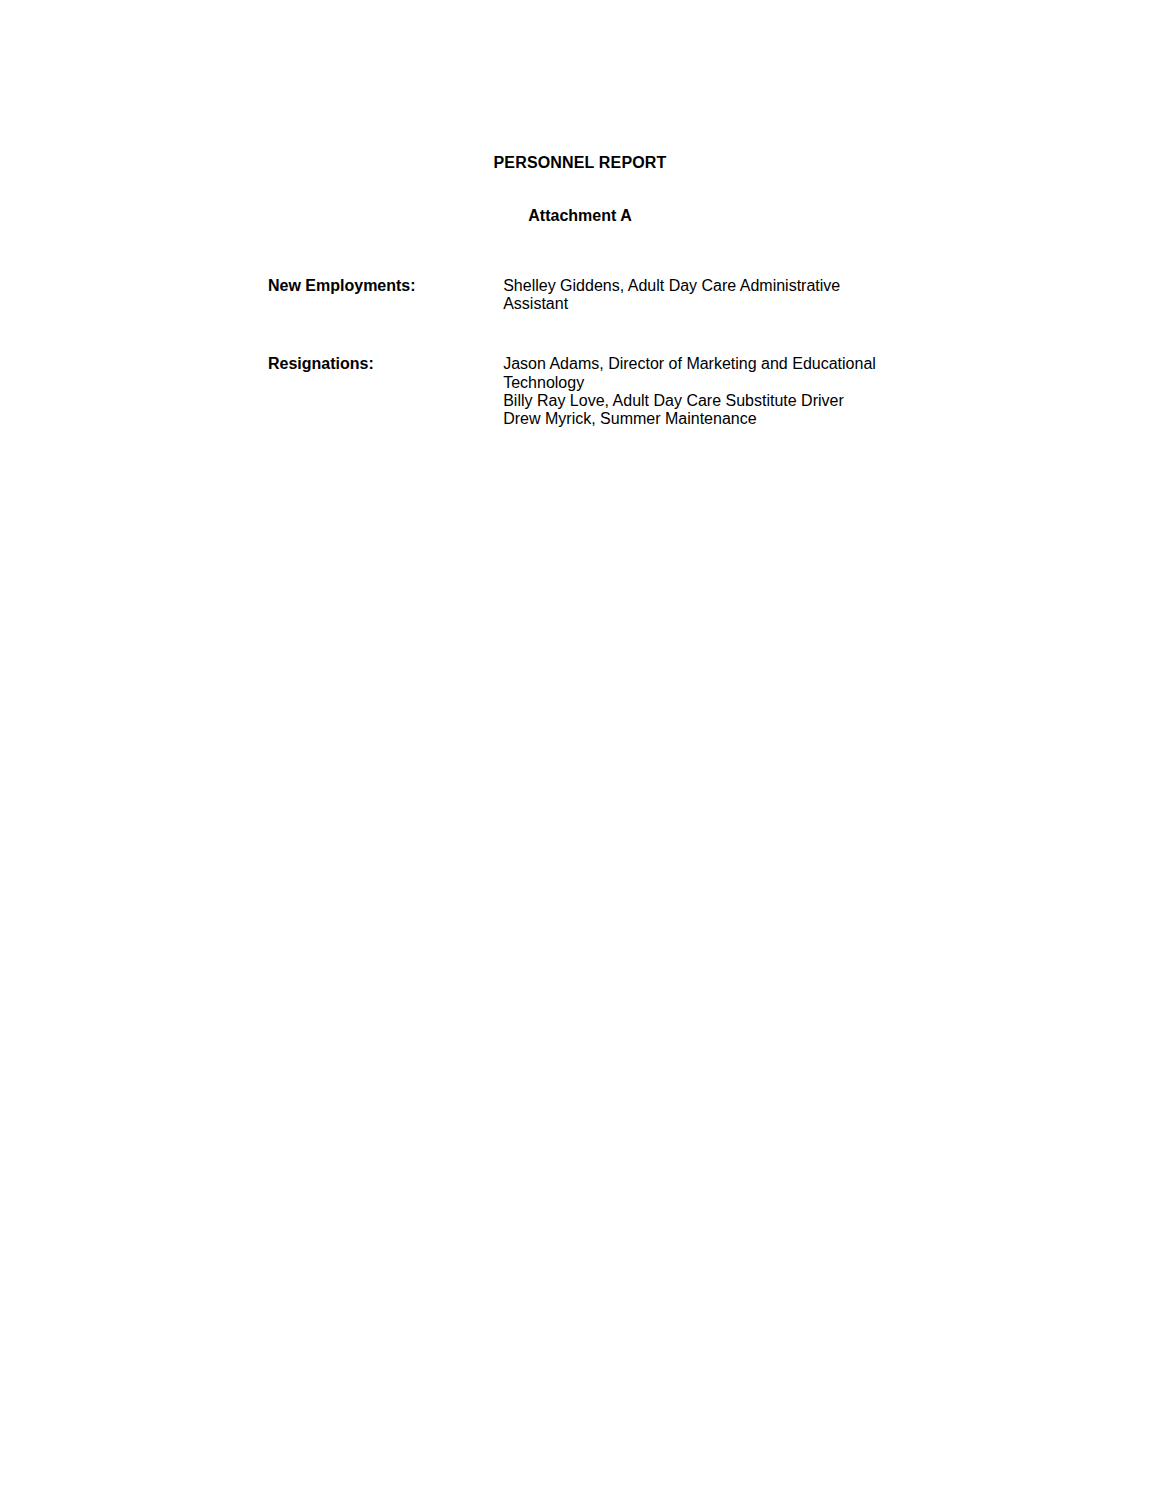PERSONNEL REPORT
Attachment A
| New Employments: | Shelley Giddens, Adult Day Care Administrative Assistant |
| Resignations: | Jason Adams, Director of Marketing and Educational Technology Billy Ray Love, Adult Day Care Substitute Driver Drew Myrick, Summer Maintenance |